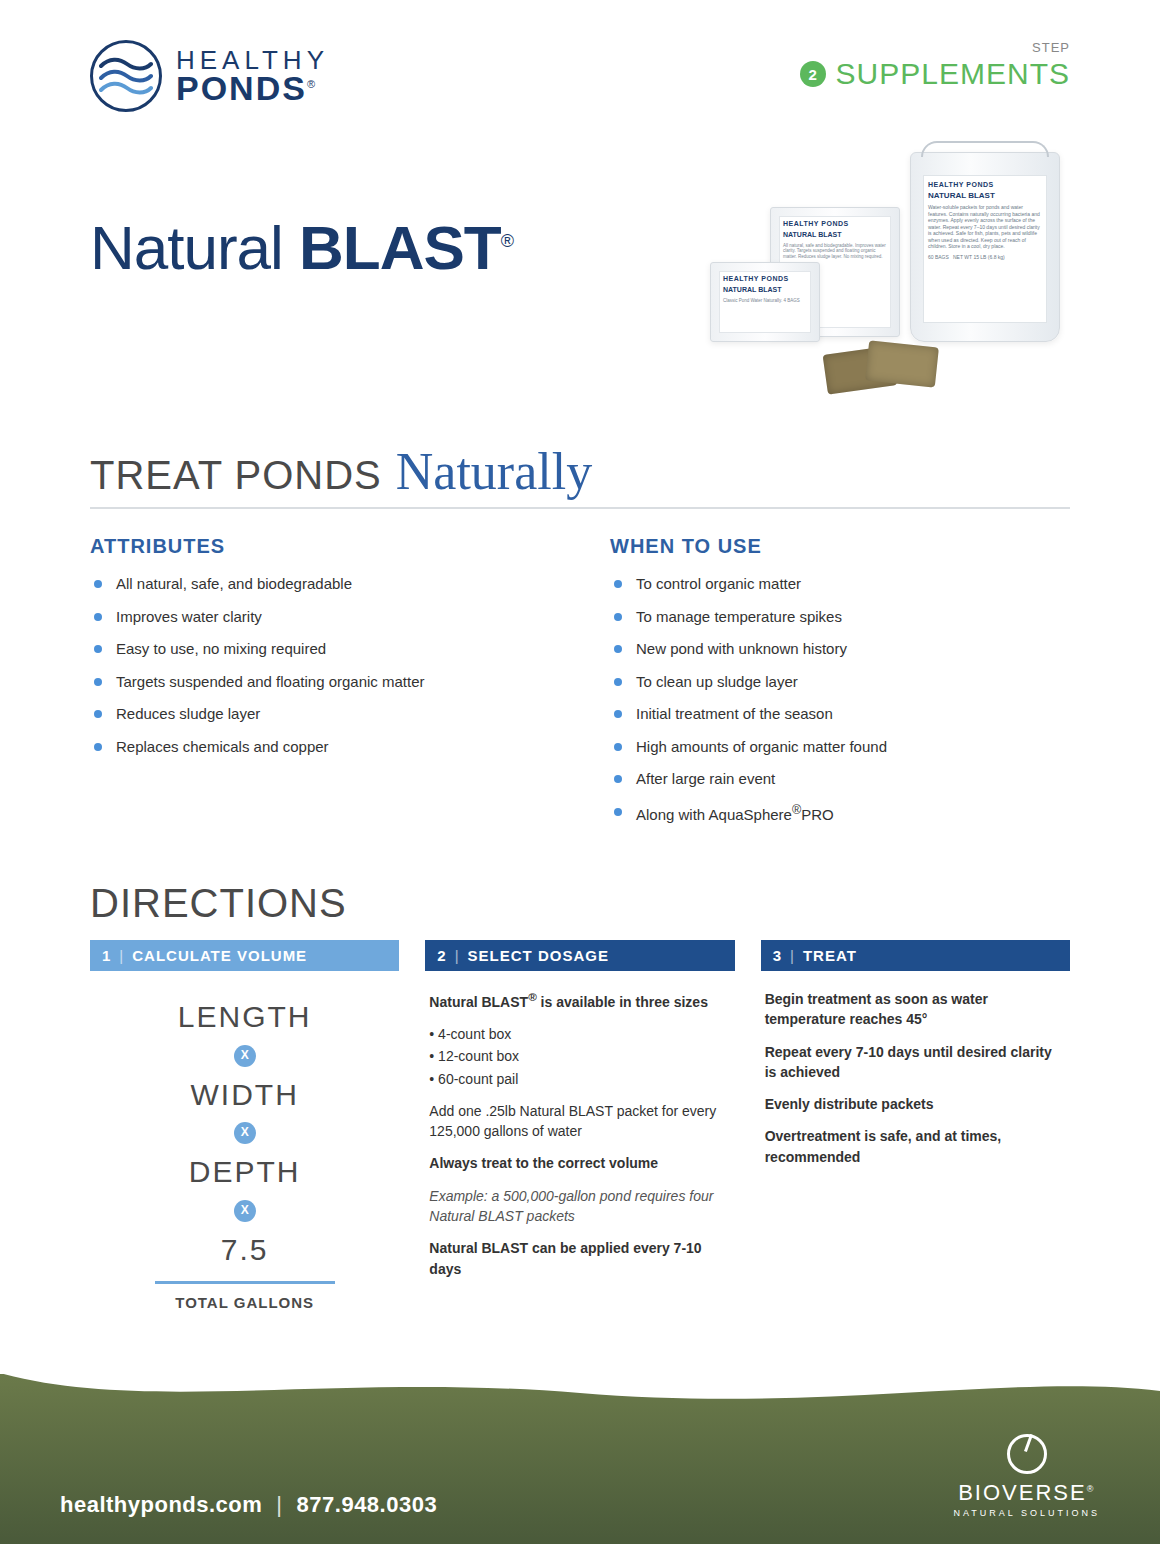HEALTHY
PONDS®
STEP
2
SUPPLEMENTS
Natural BLAST®
HEALTHY PONDS NATURAL BLAST
Water-soluble packets for ponds and water features. Contains naturally occurring bacteria and enzymes. Apply evenly across the surface of the water. Repeat every 7–10 days until desired clarity is achieved. Safe for fish, plants, pets and wildlife when used as directed. Keep out of reach of children. Store in a cool, dry place.
60 BAGS NET WT 15 LB (6.8 kg)
HEALTHY PONDS NATURAL BLAST
All natural, safe and biodegradable. Improves water clarity. Targets suspended and floating organic matter. Reduces sludge layer. No mixing required.
12 BAGS
HEALTHY PONDS NATURAL BLAST
Classic Pond Water Naturally. 4 BAGS
TREAT PONDS Naturally
ATTRIBUTES
All natural, safe, and biodegradable
Improves water clarity
Easy to use, no mixing required
Targets suspended and floating organic matter
Reduces sludge layer
Replaces chemicals and copper
WHEN TO USE
To control organic matter
To manage temperature spikes
New pond with unknown history
To clean up sludge layer
Initial treatment of the season
High amounts of organic matter found
After large rain event
Along with AquaSphere®PRO
DIRECTIONS
1|CALCULATE VOLUME
LENGTH
X
WIDTH
X
DEPTH
X
7.5
TOTAL GALLONS
2|SELECT DOSAGE
Natural BLAST® is available in three sizes
• 4-count box
• 12-count box
• 60-count pail
Add one .25lb Natural BLAST packet for every 125,000 gallons of water
Always treat to the correct volume
Example: a 500,000-gallon pond requires four Natural BLAST packets
Natural BLAST can be applied every 7-10 days
3|TREAT
Begin treatment as soon as water temperature reaches 45°
Repeat every 7-10 days until desired clarity is achieved
Evenly distribute packets
Overtreatment is safe, and at times, recommended
healthyponds.com | 877.948.0303
BIOVERSE®
NATURAL SOLUTIONS